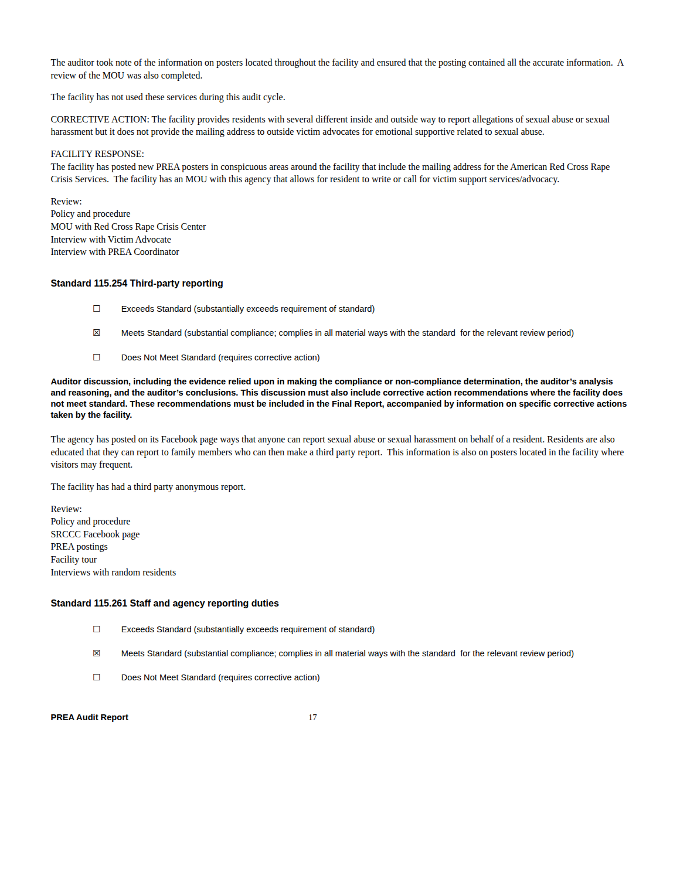The auditor took note of the information on posters located throughout the facility and ensured that the posting contained all the accurate information. A review of the MOU was also completed.
The facility has not used these services during this audit cycle.
CORRECTIVE ACTION: The facility provides residents with several different inside and outside way to report allegations of sexual abuse or sexual harassment but it does not provide the mailing address to outside victim advocates for emotional supportive related to sexual abuse.
FACILITY RESPONSE:
The facility has posted new PREA posters in conspicuous areas around the facility that include the mailing address for the American Red Cross Rape Crisis Services. The facility has an MOU with this agency that allows for resident to write or call for victim support services/advocacy.
Review:
Policy and procedure
MOU with Red Cross Rape Crisis Center
Interview with Victim Advocate
Interview with PREA Coordinator
Standard 115.254 Third-party reporting
☐ Exceeds Standard (substantially exceeds requirement of standard)
☒ Meets Standard (substantial compliance; complies in all material ways with the standard for the relevant review period)
☐ Does Not Meet Standard (requires corrective action)
Auditor discussion, including the evidence relied upon in making the compliance or non-compliance determination, the auditor’s analysis and reasoning, and the auditor’s conclusions. This discussion must also include corrective action recommendations where the facility does not meet standard. These recommendations must be included in the Final Report, accompanied by information on specific corrective actions taken by the facility.
The agency has posted on its Facebook page ways that anyone can report sexual abuse or sexual harassment on behalf of a resident. Residents are also educated that they can report to family members who can then make a third party report. This information is also on posters located in the facility where visitors may frequent.
The facility has had a third party anonymous report.
Review:
Policy and procedure
SRCCC Facebook page
PREA postings
Facility tour
Interviews with random residents
Standard 115.261 Staff and agency reporting duties
☐ Exceeds Standard (substantially exceeds requirement of standard)
☒ Meets Standard (substantial compliance; complies in all material ways with the standard for the relevant review period)
☐ Does Not Meet Standard (requires corrective action)
PREA Audit Report17